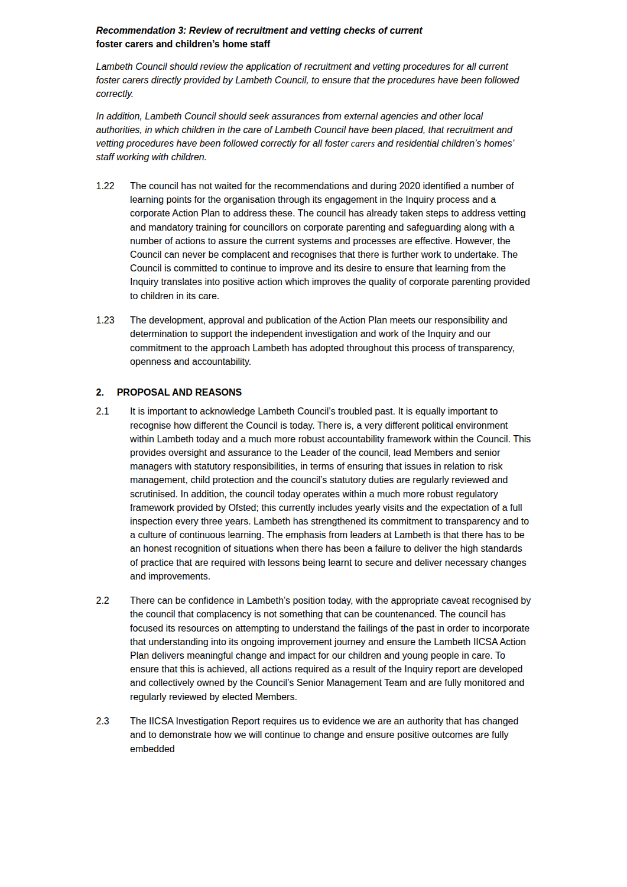Recommendation 3: Review of recruitment and vetting checks of current
foster carers and children’s home staff
Lambeth Council should review the application of recruitment and vetting procedures for all current foster carers directly provided by Lambeth Council, to ensure that the procedures have been followed correctly.
In addition, Lambeth Council should seek assurances from external agencies and other local authorities, in which children in the care of Lambeth Council have been placed, that recruitment and vetting procedures have been followed correctly for all foster carers and residential children’s homes’ staff working with children.
1.22 The council has not waited for the recommendations and during 2020 identified a number of learning points for the organisation through its engagement in the Inquiry process and a corporate Action Plan to address these. The council has already taken steps to address vetting and mandatory training for councillors on corporate parenting and safeguarding along with a number of actions to assure the current systems and processes are effective. However, the Council can never be complacent and recognises that there is further work to undertake. The Council is committed to continue to improve and its desire to ensure that learning from the Inquiry translates into positive action which improves the quality of corporate parenting provided to children in its care.
1.23 The development, approval and publication of the Action Plan meets our responsibility and determination to support the independent investigation and work of the Inquiry and our commitment to the approach Lambeth has adopted throughout this process of transparency, openness and accountability.
2. PROPOSAL AND REASONS
2.1 It is important to acknowledge Lambeth Council’s troubled past. It is equally important to recognise how different the Council is today. There is, a very different political environment within Lambeth today and a much more robust accountability framework within the Council. This provides oversight and assurance to the Leader of the council, lead Members and senior managers with statutory responsibilities, in terms of ensuring that issues in relation to risk management, child protection and the council’s statutory duties are regularly reviewed and scrutinised. In addition, the council today operates within a much more robust regulatory framework provided by Ofsted; this currently includes yearly visits and the expectation of a full inspection every three years. Lambeth has strengthened its commitment to transparency and to a culture of continuous learning. The emphasis from leaders at Lambeth is that there has to be an honest recognition of situations when there has been a failure to deliver the high standards of practice that are required with lessons being learnt to secure and deliver necessary changes and improvements.
2.2 There can be confidence in Lambeth’s position today, with the appropriate caveat recognised by the council that complacency is not something that can be countenanced. The council has focused its resources on attempting to understand the failings of the past in order to incorporate that understanding into its ongoing improvement journey and ensure the Lambeth IICSA Action Plan delivers meaningful change and impact for our children and young people in care. To ensure that this is achieved, all actions required as a result of the Inquiry report are developed and collectively owned by the Council’s Senior Management Team and are fully monitored and regularly reviewed by elected Members.
2.3 The IICSA Investigation Report requires us to evidence we are an authority that has changed and to demonstrate how we will continue to change and ensure positive outcomes are fully embedded